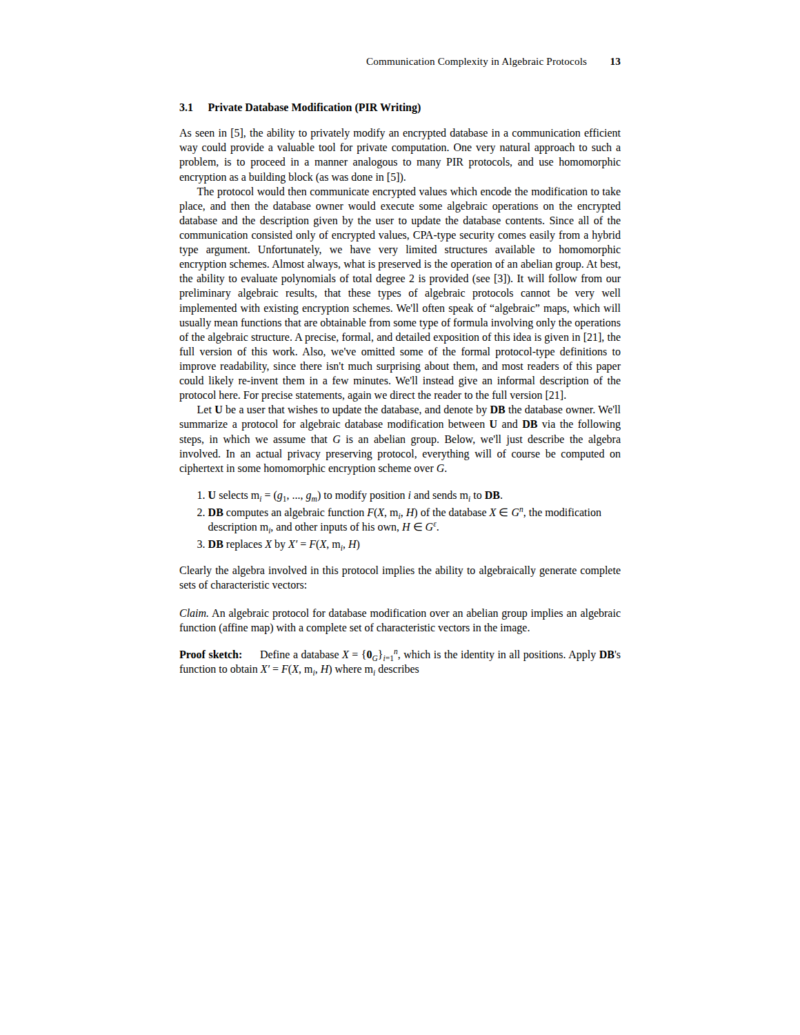Communication Complexity in Algebraic Protocols13
3.1 Private Database Modification (PIR Writing)
As seen in [5], the ability to privately modify an encrypted database in a communication efficient way could provide a valuable tool for private computation. One very natural approach to such a problem, is to proceed in a manner analogous to many PIR protocols, and use homomorphic encryption as a building block (as was done in [5]).
The protocol would then communicate encrypted values which encode the modification to take place, and then the database owner would execute some algebraic operations on the encrypted database and the description given by the user to update the database contents. Since all of the communication consisted only of encrypted values, CPA-type security comes easily from a hybrid type argument. Unfortunately, we have very limited structures available to homomorphic encryption schemes. Almost always, what is preserved is the operation of an abelian group. At best, the ability to evaluate polynomials of total degree 2 is provided (see [3]). It will follow from our preliminary algebraic results, that these types of algebraic protocols cannot be very well implemented with existing encryption schemes. We'll often speak of “algebraic” maps, which will usually mean functions that are obtainable from some type of formula involving only the operations of the algebraic structure. A precise, formal, and detailed exposition of this idea is given in [21], the full version of this work. Also, we've omitted some of the formal protocol-type definitions to improve readability, since there isn't much surprising about them, and most readers of this paper could likely re-invent them in a few minutes. We'll instead give an informal description of the protocol here. For precise statements, again we direct the reader to the full version [21].
Let U be a user that wishes to update the database, and denote by DB the database owner. We'll summarize a protocol for algebraic database modification between U and DB via the following steps, in which we assume that G is an abelian group. Below, we'll just describe the algebra involved. In an actual privacy preserving protocol, everything will of course be computed on ciphertext in some homomorphic encryption scheme over G.
U selects mi = (g1, ..., gm) to modify position i and sends mi to DB.
DB computes an algebraic function F(X, mi, H) of the database X ∈ Gn, the modification description mi, and other inputs of his own, H ∈ Gε.
DB replaces X by X′ = F(X, mi, H)
Clearly the algebra involved in this protocol implies the ability to algebraically generate complete sets of characteristic vectors:
Claim. An algebraic protocol for database modification over an abelian group implies an algebraic function (affine map) with a complete set of characteristic vectors in the image.
Proof sketch: Define a database X = {0G}i=1n, which is the identity in all positions. Apply DB's function to obtain X′ = F(X, mi, H) where mi describes